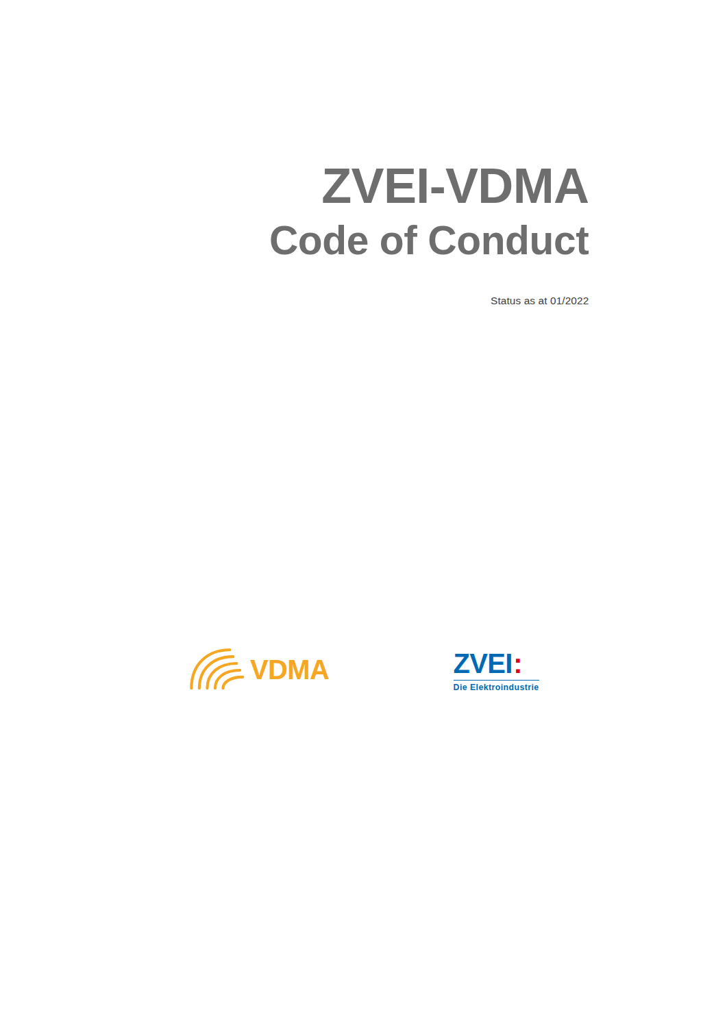ZVEI-VDMA
Code of Conduct
Status as at 01/2022
VDMA
ZVEI:
Die Elektroindustrie